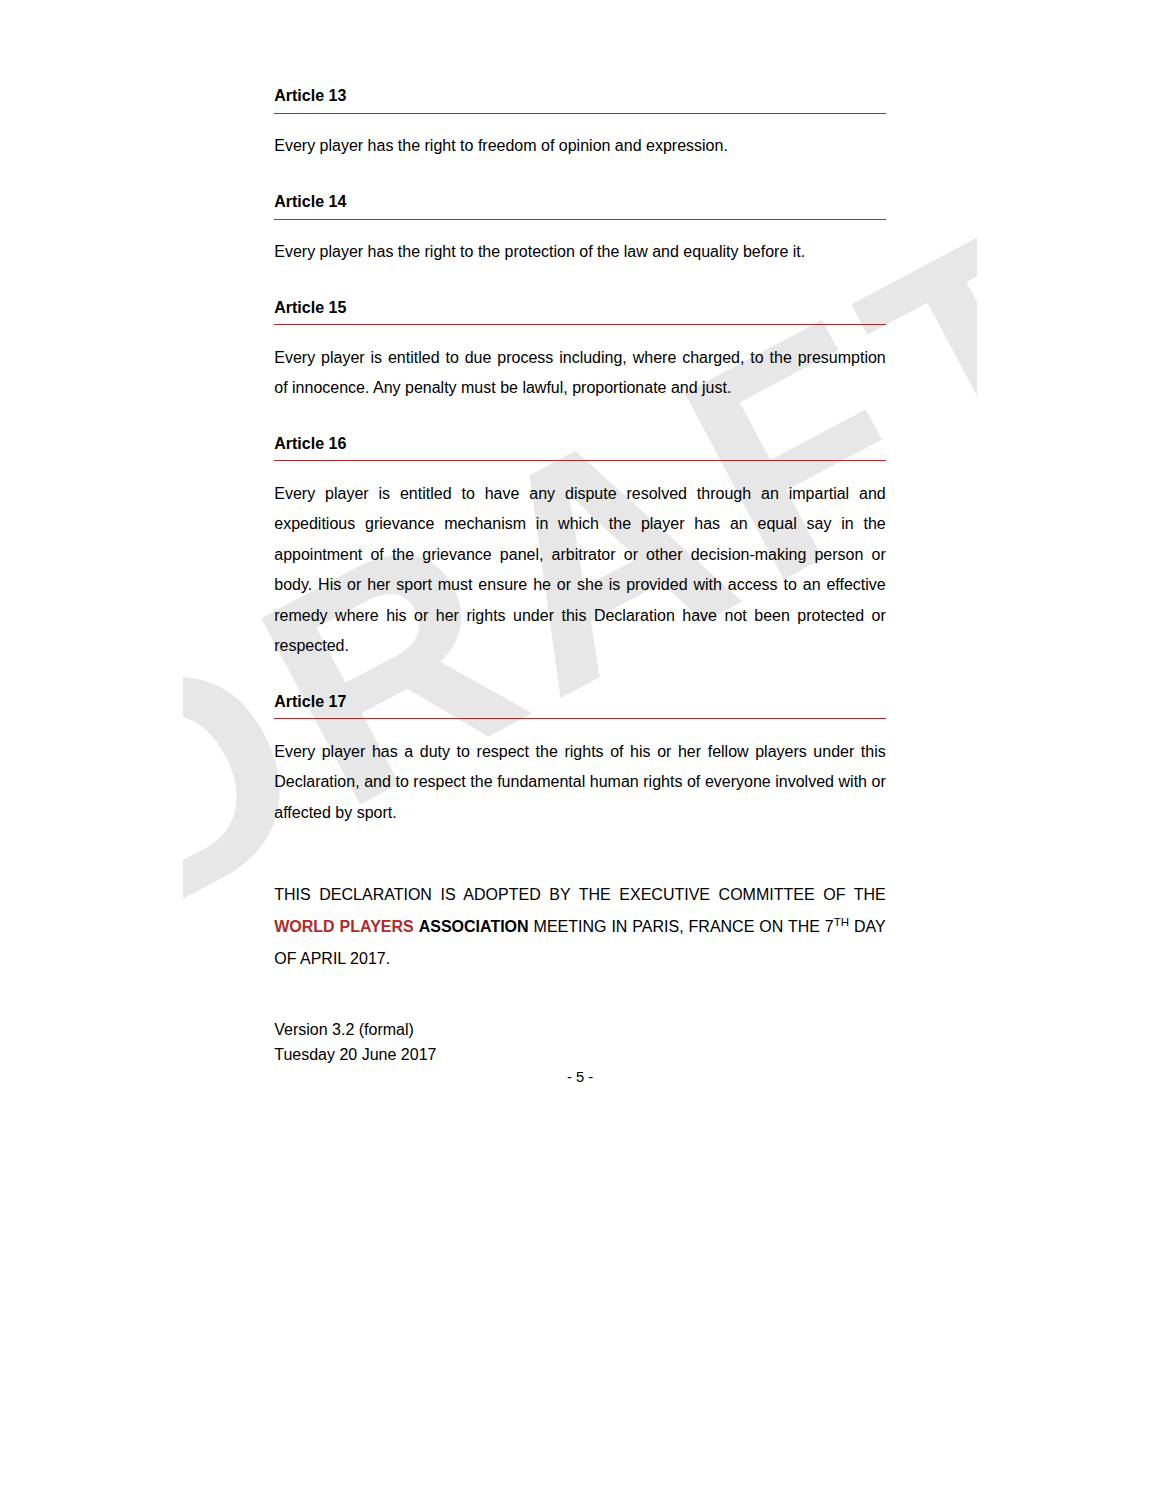DRAFT
Article 13
Every player has the right to freedom of opinion and expression.
Article 14
Every player has the right to the protection of the law and equality before it.
Article 15
Every player is entitled to due process including, where charged, to the presumption of innocence. Any penalty must be lawful, proportionate and just.
Article 16
Every player is entitled to have any dispute resolved through an impartial and expeditious grievance mechanism in which the player has an equal say in the appointment of the grievance panel, arbitrator or other decision-making person or body. His or her sport must ensure he or she is provided with access to an effective remedy where his or her rights under this Declaration have not been protected or respected.
Article 17
Every player has a duty to respect the rights of his or her fellow players under this Declaration, and to respect the fundamental human rights of everyone involved with or affected by sport.
This Declaration is adopted by the Executive Committee of the WORLD PLAYERS Association meeting in Paris, France on the 7th day of April 2017.
Version 3.2 (formal)
Tuesday 20 June 2017
- 5 -